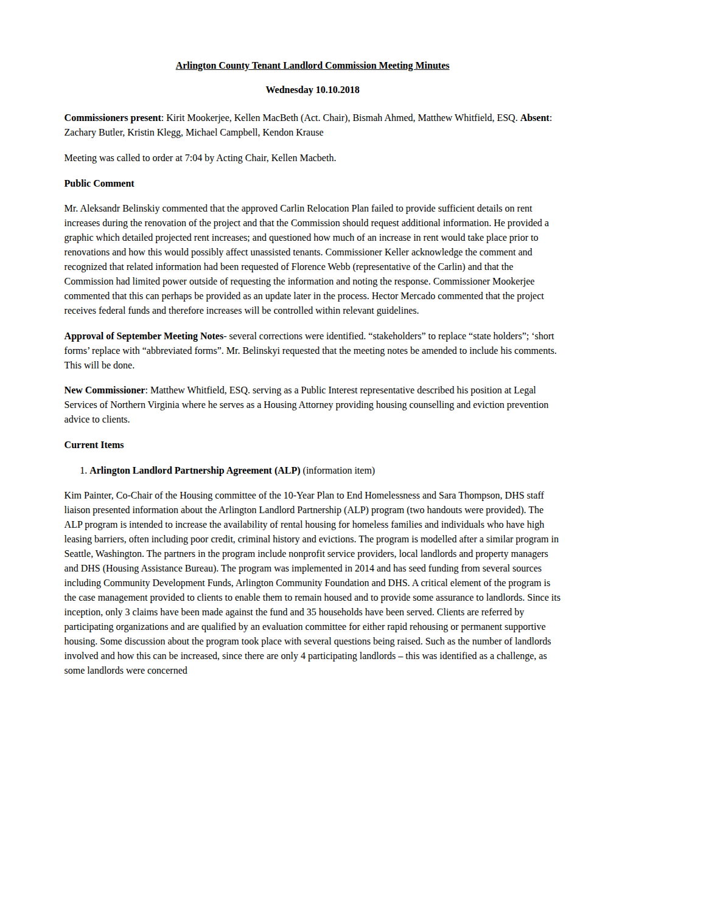Arlington County Tenant Landlord Commission Meeting Minutes
Wednesday 10.10.2018
Commissioners present: Kirit Mookerjee, Kellen MacBeth (Act. Chair), Bismah Ahmed, Matthew Whitfield, ESQ. Absent: Zachary Butler, Kristin Klegg, Michael Campbell, Kendon Krause
Meeting was called to order at 7:04 by Acting Chair, Kellen Macbeth.
Public Comment
Mr. Aleksandr Belinskiy commented that the approved Carlin Relocation Plan failed to provide sufficient details on rent increases during the renovation of the project and that the Commission should request additional information. He provided a graphic which detailed projected rent increases; and questioned how much of an increase in rent would take place prior to renovations and how this would possibly affect unassisted tenants. Commissioner Keller acknowledge the comment and recognized that related information had been requested of Florence Webb (representative of the Carlin) and that the Commission had limited power outside of requesting the information and noting the response. Commissioner Mookerjee commented that this can perhaps be provided as an update later in the process. Hector Mercado commented that the project receives federal funds and therefore increases will be controlled within relevant guidelines.
Approval of September Meeting Notes- several corrections were identified. “stakeholders” to replace “state holders”; ‘short forms’ replace with “abbreviated forms”. Mr. Belinskyi requested that the meeting notes be amended to include his comments. This will be done.
New Commissioner: Matthew Whitfield, ESQ. serving as a Public Interest representative described his position at Legal Services of Northern Virginia where he serves as a Housing Attorney providing housing counselling and eviction prevention advice to clients.
Current Items
Arlington Landlord Partnership Agreement (ALP) (information item)
Kim Painter, Co-Chair of the Housing committee of the 10-Year Plan to End Homelessness and Sara Thompson, DHS staff liaison presented information about the Arlington Landlord Partnership (ALP) program (two handouts were provided). The ALP program is intended to increase the availability of rental housing for homeless families and individuals who have high leasing barriers, often including poor credit, criminal history and evictions. The program is modelled after a similar program in Seattle, Washington. The partners in the program include nonprofit service providers, local landlords and property managers and DHS (Housing Assistance Bureau). The program was implemented in 2014 and has seed funding from several sources including Community Development Funds, Arlington Community Foundation and DHS. A critical element of the program is the case management provided to clients to enable them to remain housed and to provide some assurance to landlords. Since its inception, only 3 claims have been made against the fund and 35 households have been served. Clients are referred by participating organizations and are qualified by an evaluation committee for either rapid rehousing or permanent supportive housing. Some discussion about the program took place with several questions being raised. Such as the number of landlords involved and how this can be increased, since there are only 4 participating landlords – this was identified as a challenge, as some landlords were concerned